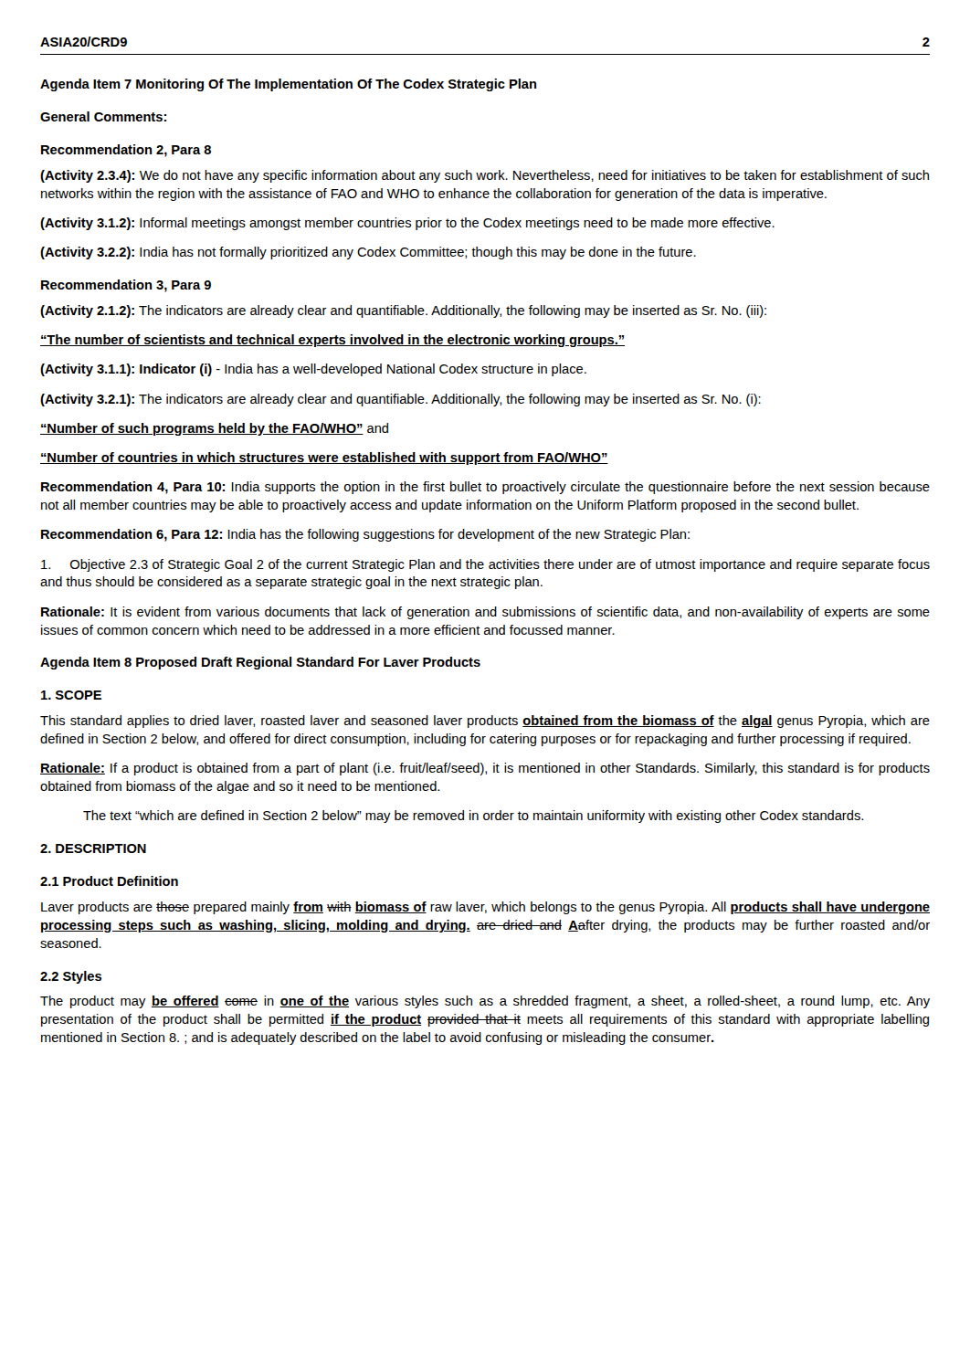ASIA20/CRD9 2
Agenda Item 7 Monitoring Of The Implementation Of The Codex Strategic Plan
General Comments:
Recommendation 2, Para 8
(Activity 2.3.4): We do not have any specific information about any such work. Nevertheless, need for initiatives to be taken for establishment of such networks within the region with the assistance of FAO and WHO to enhance the collaboration for generation of the data is imperative.
(Activity 3.1.2): Informal meetings amongst member countries prior to the Codex meetings need to be made more effective.
(Activity 3.2.2): India has not formally prioritized any Codex Committee; though this may be done in the future.
Recommendation 3, Para 9
(Activity 2.1.2): The indicators are already clear and quantifiable. Additionally, the following may be inserted as Sr. No. (iii):
“The number of scientists and technical experts involved in the electronic working groups.”
(Activity 3.1.1): Indicator (i) - India has a well-developed National Codex structure in place.
(Activity 3.2.1): The indicators are already clear and quantifiable. Additionally, the following may be inserted as Sr. No. (i):
“Number of such programs held by the FAO/WHO” and
“Number of countries in which structures were established with support from FAO/WHO”
Recommendation 4, Para 10: India supports the option in the first bullet to proactively circulate the questionnaire before the next session because not all member countries may be able to proactively access and update information on the Uniform Platform proposed in the second bullet.
Recommendation 6, Para 12: India has the following suggestions for development of the new Strategic Plan:
1. Objective 2.3 of Strategic Goal 2 of the current Strategic Plan and the activities there under are of utmost importance and require separate focus and thus should be considered as a separate strategic goal in the next strategic plan.
Rationale: It is evident from various documents that lack of generation and submissions of scientific data, and non-availability of experts are some issues of common concern which need to be addressed in a more efficient and focussed manner.
Agenda Item 8 Proposed Draft Regional Standard For Laver Products
1. SCOPE
This standard applies to dried laver, roasted laver and seasoned laver products obtained from the biomass of the algal genus Pyropia, which are defined in Section 2 below, and offered for direct consumption, including for catering purposes or for repackaging and further processing if required.
Rationale: If a product is obtained from a part of plant (i.e. fruit/leaf/seed), it is mentioned in other Standards. Similarly, this standard is for products obtained from biomass of the algae and so it need to be mentioned.
The text “which are defined in Section 2 below” may be removed in order to maintain uniformity with existing other Codex standards.
2. DESCRIPTION
2.1 Product Definition
Laver products are those prepared mainly from with biomass of raw laver, which belongs to the genus Pyropia. All products shall have undergone processing steps such as washing, slicing, molding and drying. are dried and Aafter drying, the products may be further roasted and/or seasoned.
2.2 Styles
The product may be offered come in one of the various styles such as a shredded fragment, a sheet, a rolled-sheet, a round lump, etc. Any presentation of the product shall be permitted if the product provided that it meets all requirements of this standard with appropriate labelling mentioned in Section 8. ; and is adequately described on the label to avoid confusing or misleading the consumer.